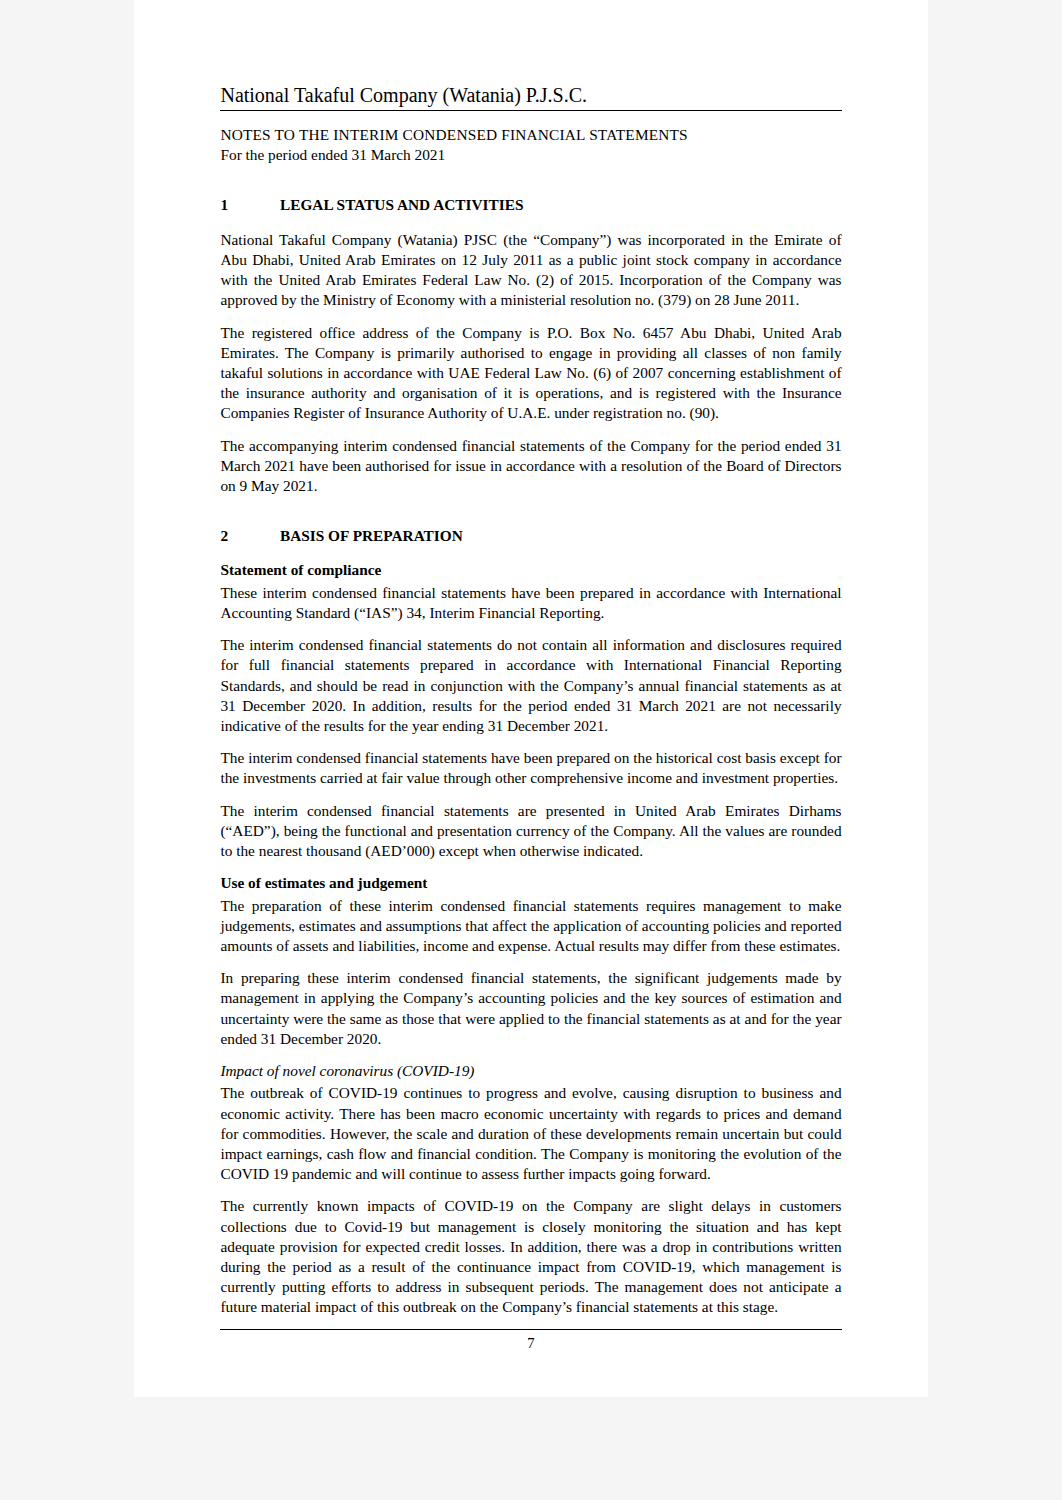National Takaful Company (Watania) P.J.S.C.
NOTES TO THE INTERIM CONDENSED FINANCIAL STATEMENTS
For the period ended 31 March 2021
1 LEGAL STATUS AND ACTIVITIES
National Takaful Company (Watania) PJSC (the “Company”) was incorporated in the Emirate of Abu Dhabi, United Arab Emirates on 12 July 2011 as a public joint stock company in accordance with the United Arab Emirates Federal Law No. (2) of 2015. Incorporation of the Company was approved by the Ministry of Economy with a ministerial resolution no. (379) on 28 June 2011.
The registered office address of the Company is P.O. Box No. 6457 Abu Dhabi, United Arab Emirates. The Company is primarily authorised to engage in providing all classes of non family takaful solutions in accordance with UAE Federal Law No. (6) of 2007 concerning establishment of the insurance authority and organisation of it is operations, and is registered with the Insurance Companies Register of Insurance Authority of U.A.E. under registration no. (90).
The accompanying interim condensed financial statements of the Company for the period ended 31 March 2021 have been authorised for issue in accordance with a resolution of the Board of Directors on 9 May 2021.
2 BASIS OF PREPARATION
Statement of compliance
These interim condensed financial statements have been prepared in accordance with International Accounting Standard (“IAS”) 34, Interim Financial Reporting.
The interim condensed financial statements do not contain all information and disclosures required for full financial statements prepared in accordance with International Financial Reporting Standards, and should be read in conjunction with the Company’s annual financial statements as at 31 December 2020. In addition, results for the period ended 31 March 2021 are not necessarily indicative of the results for the year ending 31 December 2021.
The interim condensed financial statements have been prepared on the historical cost basis except for the investments carried at fair value through other comprehensive income and investment properties.
The interim condensed financial statements are presented in United Arab Emirates Dirhams (“AED”), being the functional and presentation currency of the Company. All the values are rounded to the nearest thousand (AED’000) except when otherwise indicated.
Use of estimates and judgement
The preparation of these interim condensed financial statements requires management to make judgements, estimates and assumptions that affect the application of accounting policies and reported amounts of assets and liabilities, income and expense. Actual results may differ from these estimates.
In preparing these interim condensed financial statements, the significant judgements made by management in applying the Company’s accounting policies and the key sources of estimation and uncertainty were the same as those that were applied to the financial statements as at and for the year ended 31 December 2020.
Impact of novel coronavirus (COVID-19)
The outbreak of COVID-19 continues to progress and evolve, causing disruption to business and economic activity. There has been macro economic uncertainty with regards to prices and demand for commodities. However, the scale and duration of these developments remain uncertain but could impact earnings, cash flow and financial condition. The Company is monitoring the evolution of the COVID 19 pandemic and will continue to assess further impacts going forward.
The currently known impacts of COVID-19 on the Company are slight delays in customers collections due to Covid-19 but management is closely monitoring the situation and has kept adequate provision for expected credit losses. In addition, there was a drop in contributions written during the period as a result of the continuance impact from COVID-19, which management is currently putting efforts to address in subsequent periods. The management does not anticipate a future material impact of this outbreak on the Company’s financial statements at this stage.
7